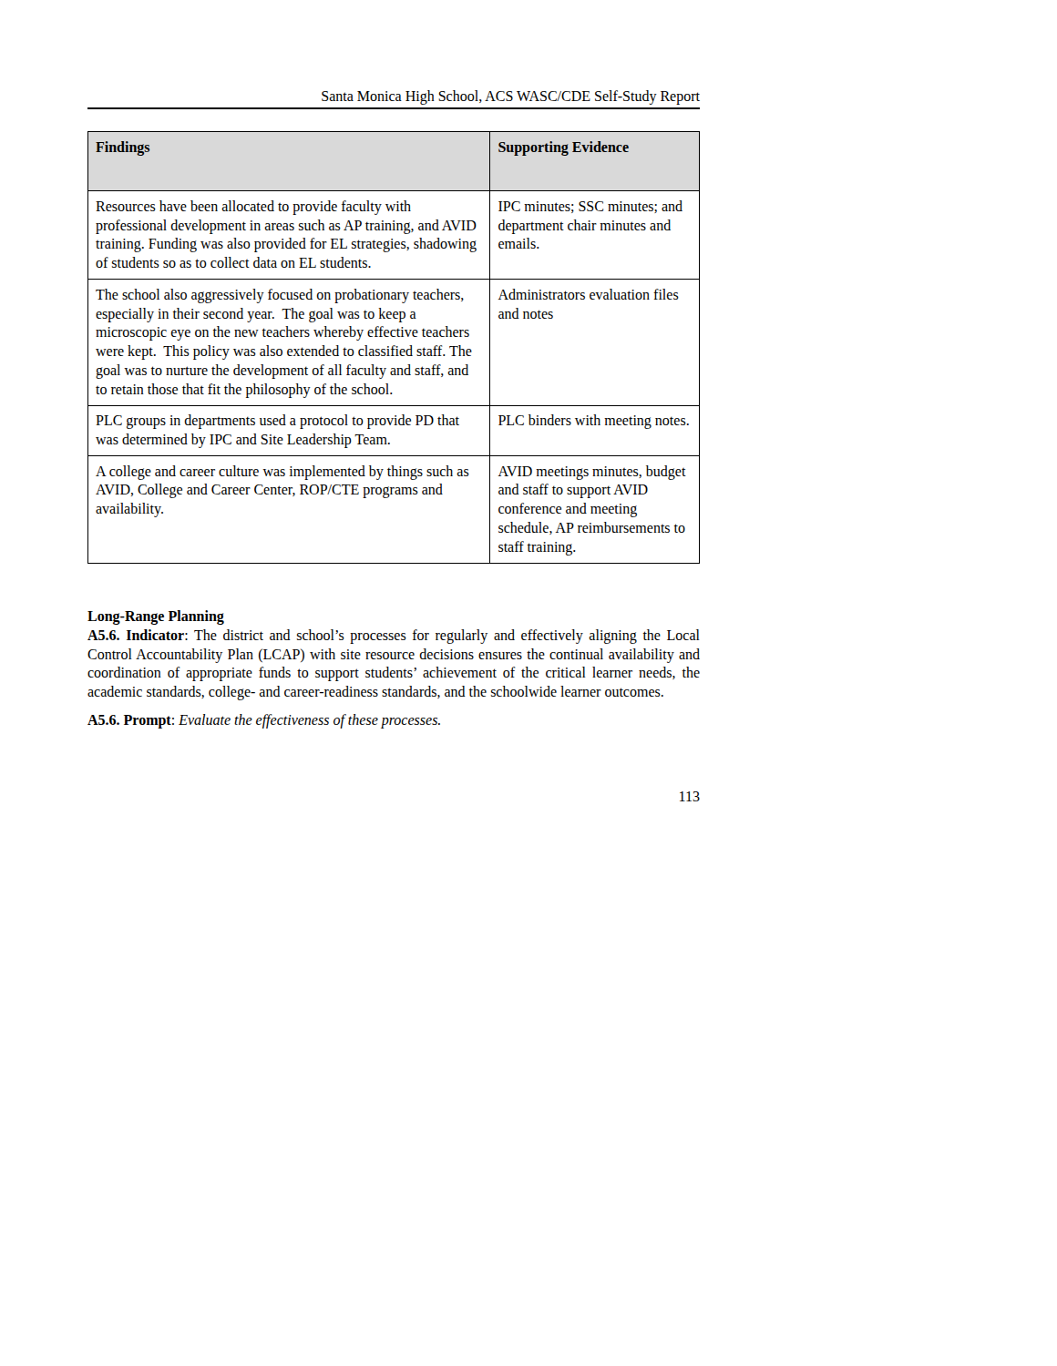Santa Monica High School, ACS WASC/CDE Self-Study Report
| Findings | Supporting Evidence |
| --- | --- |
| Resources have been allocated to provide faculty with professional development in areas such as AP training, and AVID training. Funding was also provided for EL strategies, shadowing of students so as to collect data on EL students. | IPC minutes; SSC minutes; and department chair minutes and emails. |
| The school also aggressively focused on probationary teachers, especially in their second year. The goal was to keep a microscopic eye on the new teachers whereby effective teachers were kept. This policy was also extended to classified staff. The goal was to nurture the development of all faculty and staff, and to retain those that fit the philosophy of the school. | Administrators evaluation files and notes |
| PLC groups in departments used a protocol to provide PD that was determined by IPC and Site Leadership Team. | PLC binders with meeting notes. |
| A college and career culture was implemented by things such as AVID, College and Career Center, ROP/CTE programs and availability. | AVID meetings minutes, budget and staff to support AVID conference and meeting schedule, AP reimbursements to staff training. |
Long-Range Planning
A5.6. Indicator: The district and school’s processes for regularly and effectively aligning the Local Control Accountability Plan (LCAP) with site resource decisions ensures the continual availability and coordination of appropriate funds to support students’ achievement of the critical learner needs, the academic standards, college- and career-readiness standards, and the schoolwide learner outcomes.
A5.6. Prompt: Evaluate the effectiveness of these processes.
113